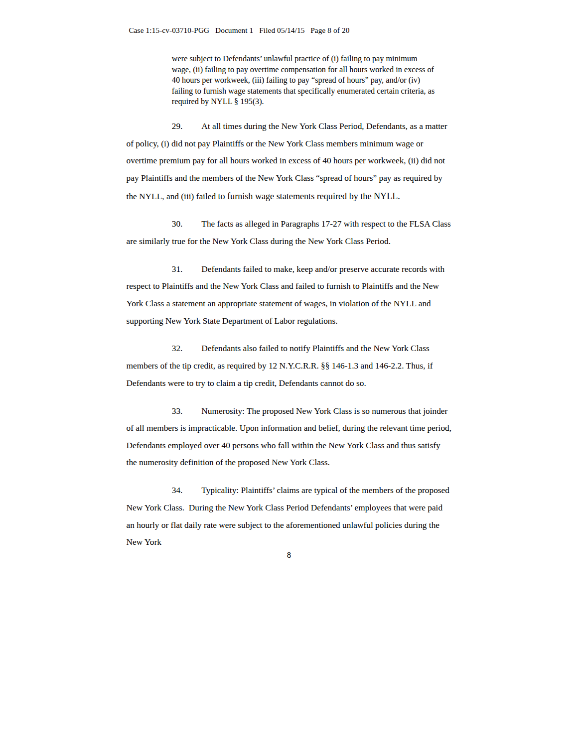Case 1:15-cv-03710-PGG Document 1 Filed 05/14/15 Page 8 of 20
were subject to Defendants’ unlawful practice of (i) failing to pay minimum wage, (ii) failing to pay overtime compensation for all hours worked in excess of 40 hours per workweek, (iii) failing to pay “spread of hours” pay, and/or (iv) failing to furnish wage statements that specifically enumerated certain criteria, as required by NYLL § 195(3).
29. At all times during the New York Class Period, Defendants, as a matter of policy, (i) did not pay Plaintiffs or the New York Class members minimum wage or overtime premium pay for all hours worked in excess of 40 hours per workweek, (ii) did not pay Plaintiffs and the members of the New York Class “spread of hours” pay as required by the NYLL, and (iii) failed to furnish wage statements required by the NYLL.
30. The facts as alleged in Paragraphs 17-27 with respect to the FLSA Class are similarly true for the New York Class during the New York Class Period.
31. Defendants failed to make, keep and/or preserve accurate records with respect to Plaintiffs and the New York Class and failed to furnish to Plaintiffs and the New York Class a statement an appropriate statement of wages, in violation of the NYLL and supporting New York State Department of Labor regulations.
32. Defendants also failed to notify Plaintiffs and the New York Class members of the tip credit, as required by 12 N.Y.C.R.R. §§ 146-1.3 and 146-2.2. Thus, if Defendants were to try to claim a tip credit, Defendants cannot do so.
33. Numerosity: The proposed New York Class is so numerous that joinder of all members is impracticable. Upon information and belief, during the relevant time period, Defendants employed over 40 persons who fall within the New York Class and thus satisfy the numerosity definition of the proposed New York Class.
34. Typicality: Plaintiffs’ claims are typical of the members of the proposed New York Class. During the New York Class Period Defendants’ employees that were paid an hourly or flat daily rate were subject to the aforementioned unlawful policies during the New York
8